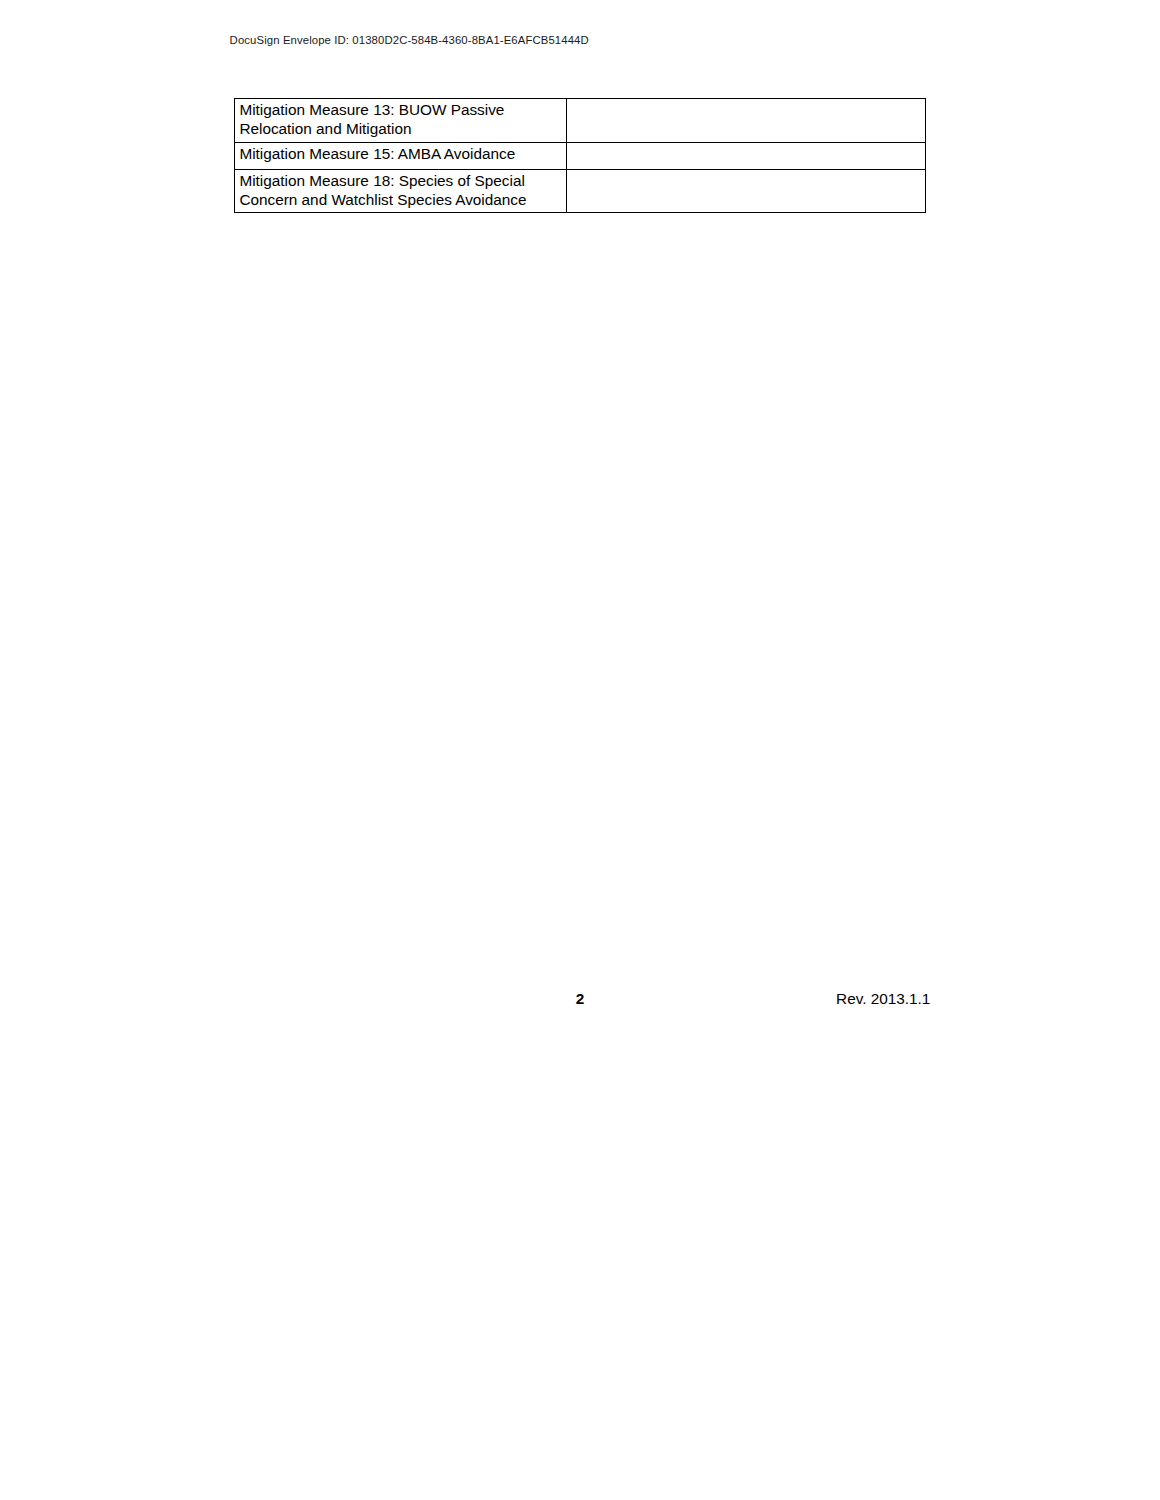DocuSign Envelope ID: 01380D2C-584B-4360-8BA1-E6AFCB51444D
| Mitigation Measure 13: BUOW Passive Relocation and Mitigation | |
| Mitigation Measure 15: AMBA Avoidance | |
| Mitigation Measure 18: Species of Special Concern and Watchlist Species Avoidance | |
2
Rev. 2013.1.1